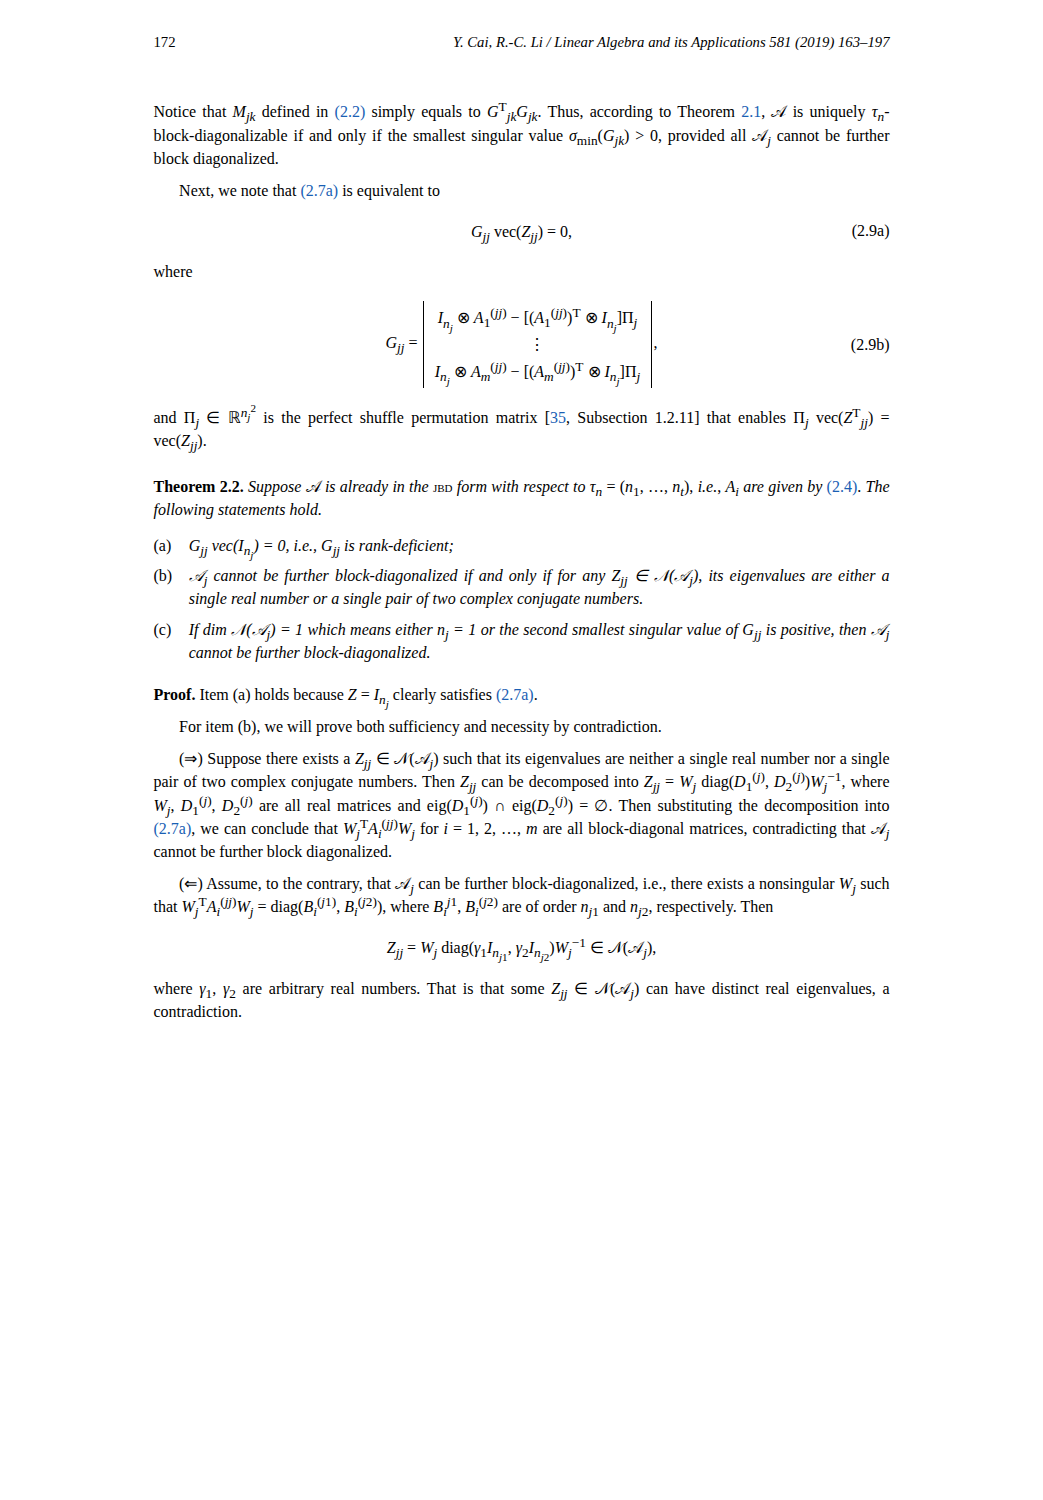172 Y. Cai, R.-C. Li / Linear Algebra and its Applications 581 (2019) 163–197
Notice that Mjk defined in (2.2) simply equals to GTjkGjk. Thus, according to Theorem 2.1, 𝒜 is uniquely τn-block-diagonalizable if and only if the smallest singular value σmin(Gjk) > 0, provided all 𝒜j cannot be further block diagonalized.
Next, we note that (2.7a) is equivalent to
Gjj vec(Zjj) = 0, (2.9a)
where
Gjj =
| I n j ⊗ A 1 ( jj ) − [( A 1 ( jj ) ) T ⊗ I n j ]Π j |
| ⋮ |
| I n j ⊗ A m ( jj ) − [( A m ( jj ) ) T ⊗ I n j ]Π j |
, (2.9b)
and Πj ∈ ℝnj2 is the perfect shuffle permutation matrix [35, Subsection 1.2.11] that enables Πj vec(ZTjj) = vec(Zjj).
Theorem 2.2. Suppose 𝒜 is already in the jbd form with respect to τn = (n1, …, nt), i.e., Ai are given by (2.4). The following statements hold.
(a) Gjj vec(Inj) = 0, i.e., Gjj is rank-deficient;
(b) 𝒜j cannot be further block-diagonalized if and only if for any Zjj ∈ 𝒩(𝒜j), its eigenvalues are either a single real number or a single pair of two complex conjugate numbers.
(c) If dim 𝒩(𝒜j) = 1 which means either nj = 1 or the second smallest singular value of Gjj is positive, then 𝒜j cannot be further block-diagonalized.
Proof. Item (a) holds because Z = Inj clearly satisfies (2.7a).
For item (b), we will prove both sufficiency and necessity by contradiction.
(⇒) Suppose there exists a Zjj ∈ 𝒩(𝒜j) such that its eigenvalues are neither a single real number nor a single pair of two complex conjugate numbers. Then Zjj can be decomposed into Zjj = Wj diag(D1(j), D2(j))Wj−1, where Wj, D1(j), D2(j) are all real matrices and eig(D1(j)) ∩ eig(D2(j)) = ∅. Then substituting the decomposition into (2.7a), we can conclude that WjTAi(jj)Wj for i = 1, 2, …, m are all block-diagonal matrices, contradicting that 𝒜j cannot be further block diagonalized.
(⇐) Assume, to the contrary, that 𝒜j can be further block-diagonalized, i.e., there exists a nonsingular Wj such that WjTAi(jj)Wj = diag(Bi(j1), Bi(j2)), where Bij1, Bi(j2) are of order nj1 and nj2, respectively. Then
Zjj = Wj diag(γ1Inj1, γ2Inj2)Wj−1 ∈ 𝒩(𝒜j),
where γ1, γ2 are arbitrary real numbers. That is that some Zjj ∈ 𝒩(𝒜j) can have distinct real eigenvalues, a contradiction.